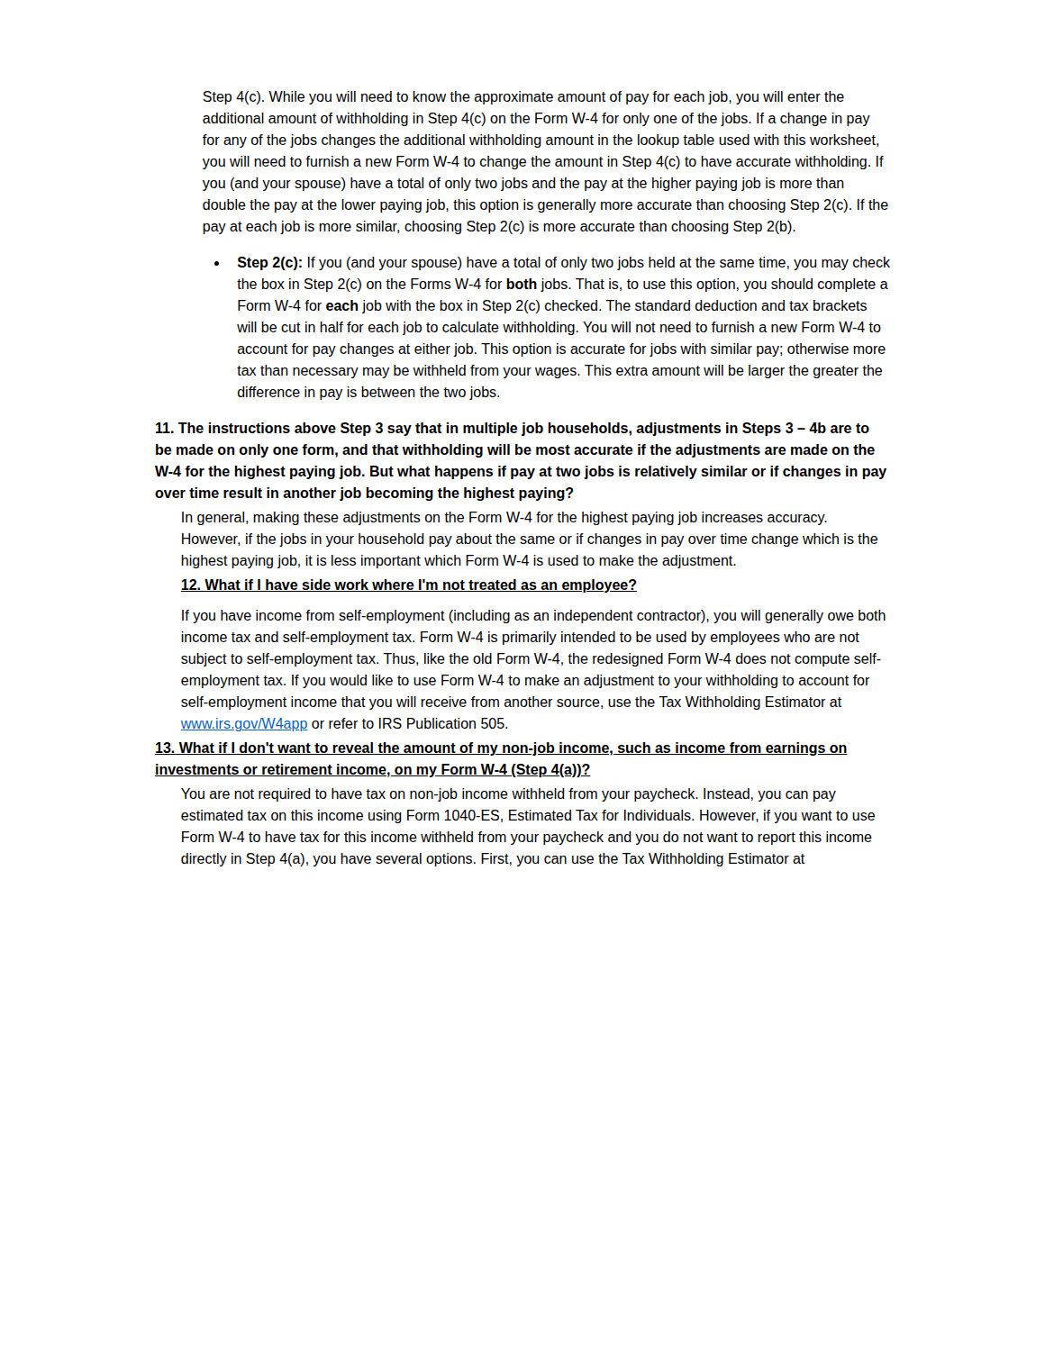Step 4(c). While you will need to know the approximate amount of pay for each job, you will enter the additional amount of withholding in Step 4(c) on the Form W-4 for only one of the jobs. If a change in pay for any of the jobs changes the additional withholding amount in the lookup table used with this worksheet, you will need to furnish a new Form W-4 to change the amount in Step 4(c) to have accurate withholding. If you (and your spouse) have a total of only two jobs and the pay at the higher paying job is more than double the pay at the lower paying job, this option is generally more accurate than choosing Step 2(c). If the pay at each job is more similar, choosing Step 2(c) is more accurate than choosing Step 2(b).
Step 2(c): If you (and your spouse) have a total of only two jobs held at the same time, you may check the box in Step 2(c) on the Forms W-4 for both jobs. That is, to use this option, you should complete a Form W-4 for each job with the box in Step 2(c) checked. The standard deduction and tax brackets will be cut in half for each job to calculate withholding. You will not need to furnish a new Form W-4 to account for pay changes at either job. This option is accurate for jobs with similar pay; otherwise more tax than necessary may be withheld from your wages. This extra amount will be larger the greater the difference in pay is between the two jobs.
11. The instructions above Step 3 say that in multiple job households, adjustments in Steps 3 – 4b are to be made on only one form, and that withholding will be most accurate if the adjustments are made on the W-4 for the highest paying job. But what happens if pay at two jobs is relatively similar or if changes in pay over time result in another job becoming the highest paying?
In general, making these adjustments on the Form W-4 for the highest paying job increases accuracy. However, if the jobs in your household pay about the same or if changes in pay over time change which is the highest paying job, it is less important which Form W-4 is used to make the adjustment.
12. What if I have side work where I'm not treated as an employee?
If you have income from self-employment (including as an independent contractor), you will generally owe both income tax and self-employment tax. Form W-4 is primarily intended to be used by employees who are not subject to self-employment tax. Thus, like the old Form W-4, the redesigned Form W-4 does not compute self-employment tax. If you would like to use Form W-4 to make an adjustment to your withholding to account for self-employment income that you will receive from another source, use the Tax Withholding Estimator at www.irs.gov/W4app or refer to IRS Publication 505.
13. What if I don't want to reveal the amount of my non-job income, such as income from earnings on investments or retirement income, on my Form W-4 (Step 4(a))?
You are not required to have tax on non-job income withheld from your paycheck. Instead, you can pay estimated tax on this income using Form 1040-ES, Estimated Tax for Individuals. However, if you want to use Form W-4 to have tax for this income withheld from your paycheck and you do not want to report this income directly in Step 4(a), you have several options. First, you can use the Tax Withholding Estimator at